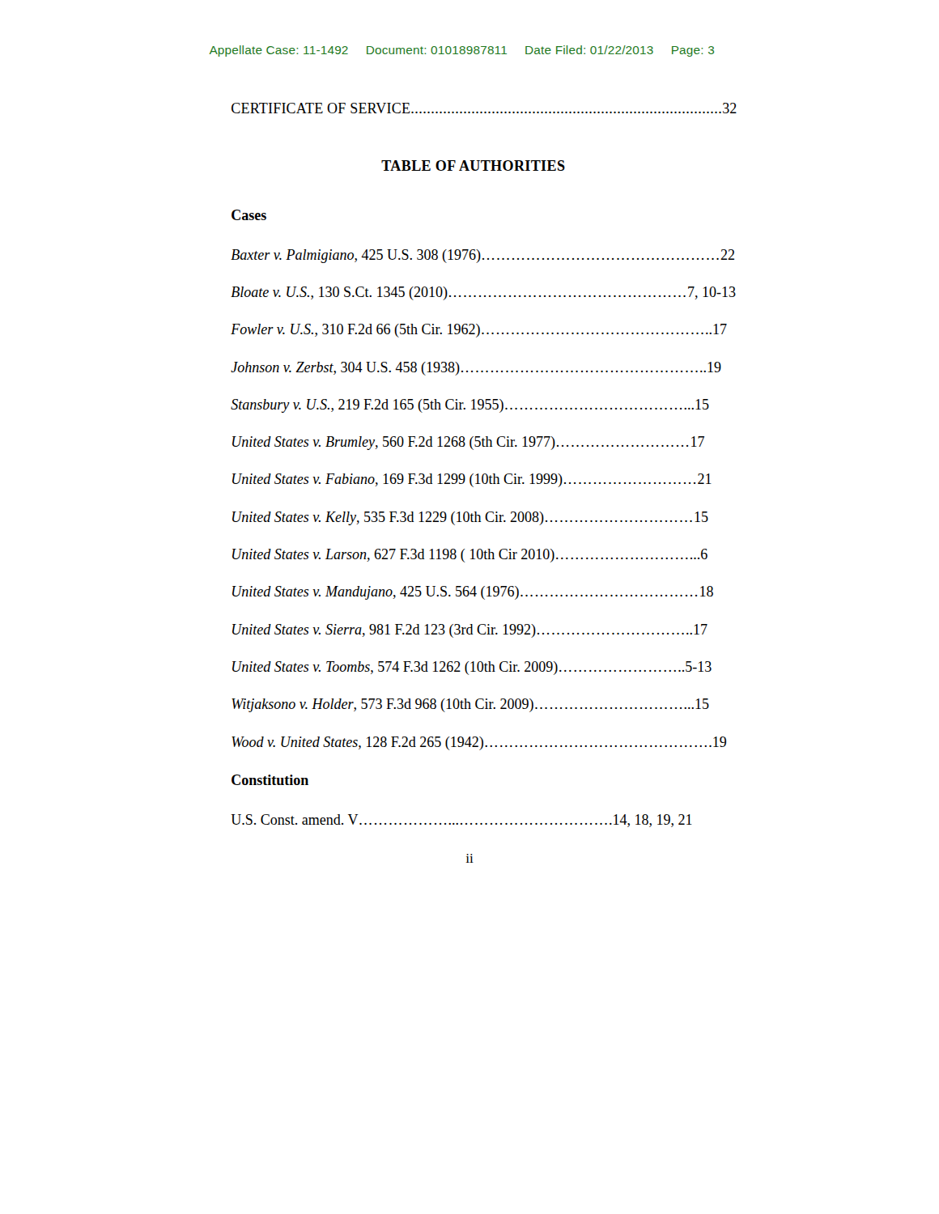Appellate Case: 11-1492 Document: 01018987811 Date Filed: 01/22/2013 Page: 3
CERTIFICATE OF SERVICE............................................................................. 32
TABLE OF AUTHORITIES
Cases
Baxter v. Palmigiano, 425 U.S. 308 (1976)…………………………………………22
Bloate v. U.S., 130 S.Ct. 1345 (2010)…………………………………………7, 10-13
Fowler v. U.S., 310 F.2d 66 (5th Cir. 1962)………………………………………..17
Johnson v. Zerbst, 304 U.S. 458 (1938)…………………………………………..19
Stansbury v. U.S., 219 F.2d 165 (5th Cir. 1955)………………………………...15
United States v. Brumley, 560 F.2d 1268 (5th Cir. 1977)………………………17
United States v. Fabiano, 169 F.3d 1299 (10th Cir. 1999)………………………21
United States v. Kelly, 535 F.3d 1229 (10th Cir. 2008)…………………………15
United States v. Larson, 627 F.3d 1198 ( 10th Cir 2010)………………………...6
United States v. Mandujano, 425 U.S. 564 (1976)………………………………18
United States v. Sierra, 981 F.2d 123 (3rd Cir. 1992)…………………………..17
United States v. Toombs, 574 F.3d 1262 (10th Cir. 2009)……………………..5-13
Witjaksono v. Holder, 573 F.3d 968 (10th Cir. 2009)…………………………...15
Wood v. United States, 128 F.2d 265 (1942)……………………………………….19
Constitution
U.S. Const. amend. V………………...………………………….14, 18, 19, 21
ii